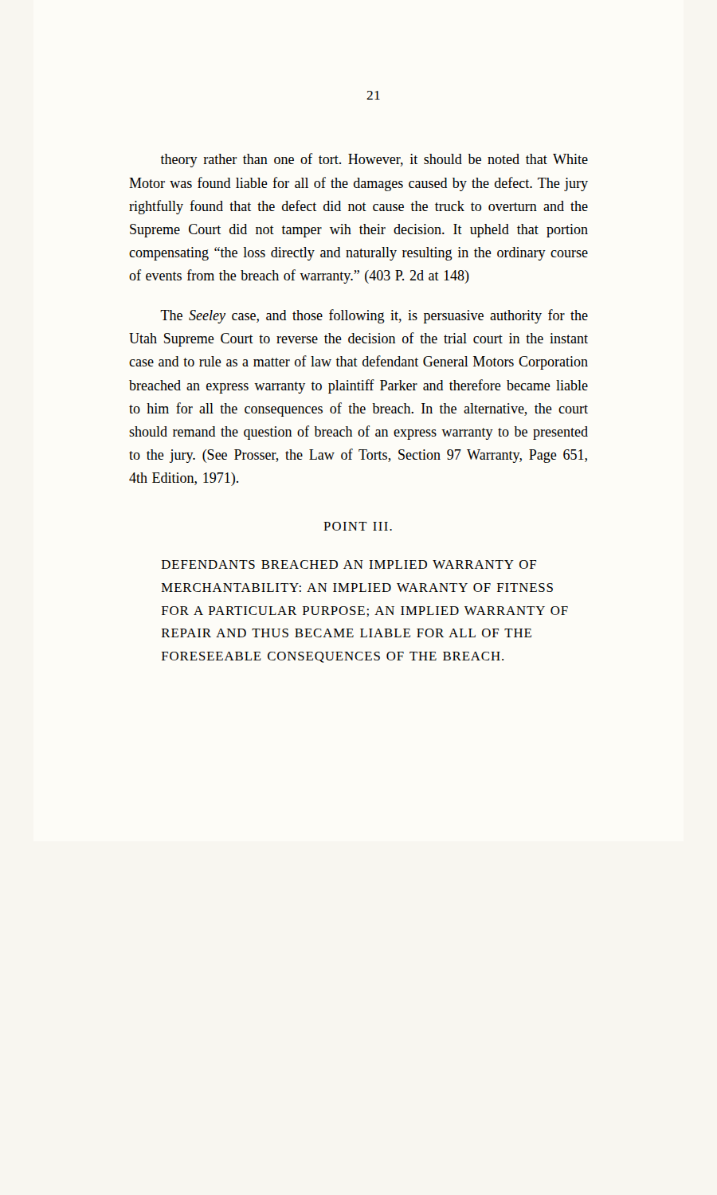21
theory rather than one of tort. However, it should be noted that White Motor was found liable for all of the damages caused by the defect. The jury rightfully found that the defect did not cause the truck to overturn and the Supreme Court did not tamper wih their decision. It upheld that portion compensating “the loss directly and naturally resulting in the ordinary course of events from the breach of warranty.” (403 P. 2d at 148)
The Seeley case, and those following it, is persuasive authority for the Utah Supreme Court to reverse the decision of the trial court in the instant case and to rule as a matter of law that defendant General Motors Corporation breached an express warranty to plaintiff Parker and therefore became liable to him for all the consequences of the breach. In the alternative, the court should remand the question of breach of an express warranty to be presented to the jury. (See Prosser, the Law of Torts, Section 97 Warranty, Page 651, 4th Edition, 1971).
POINT III.
DEFENDANTS BREACHED AN IMPLIED WARRANTY OF MERCHANTABILITY: AN IMPLIED WARANTY OF FITNESS FOR A PARTICULAR PURPOSE; AN IMPLIED WARRANTY OF REPAIR AND THUS BECAME LIABLE FOR ALL OF THE FORESEEABLE CONSEQUENCES OF THE BREACH.